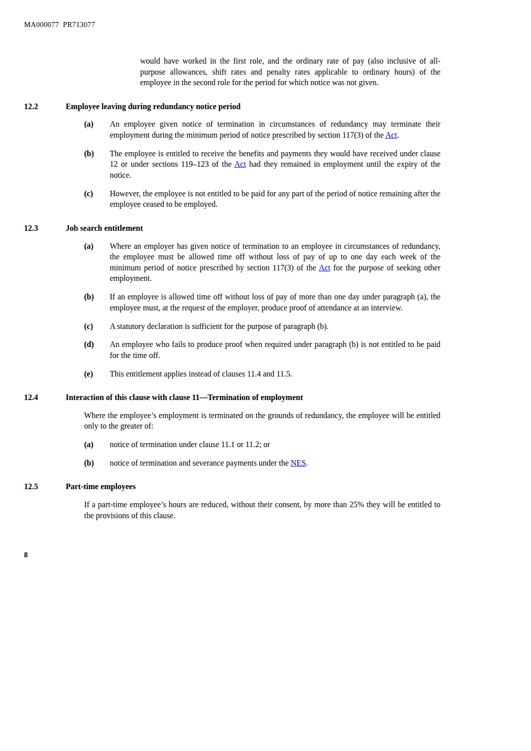MA000077 PR713077
would have worked in the first role, and the ordinary rate of pay (also inclusive of all-purpose allowances, shift rates and penalty rates applicable to ordinary hours) of the employee in the second role for the period for which notice was not given.
12.2 Employee leaving during redundancy notice period
(a) An employee given notice of termination in circumstances of redundancy may terminate their employment during the minimum period of notice prescribed by section 117(3) of the Act.
(b) The employee is entitled to receive the benefits and payments they would have received under clause 12 or under sections 119–123 of the Act had they remained in employment until the expiry of the notice.
(c) However, the employee is not entitled to be paid for any part of the period of notice remaining after the employee ceased to be employed.
12.3 Job search entitlement
(a) Where an employer has given notice of termination to an employee in circumstances of redundancy, the employee must be allowed time off without loss of pay of up to one day each week of the minimum period of notice prescribed by section 117(3) of the Act for the purpose of seeking other employment.
(b) If an employee is allowed time off without loss of pay of more than one day under paragraph (a), the employee must, at the request of the employer, produce proof of attendance at an interview.
(c) A statutory declaration is sufficient for the purpose of paragraph (b).
(d) An employee who fails to produce proof when required under paragraph (b) is not entitled to be paid for the time off.
(e) This entitlement applies instead of clauses 11.4 and 11.5.
12.4 Interaction of this clause with clause 11—Termination of employment
Where the employee’s employment is terminated on the grounds of redundancy, the employee will be entitled only to the greater of:
(a) notice of termination under clause 11.1 or 11.2; or
(b) notice of termination and severance payments under the NES.
12.5 Part-time employees
If a part-time employee’s hours are reduced, without their consent, by more than 25% they will be entitled to the provisions of this clause.
8